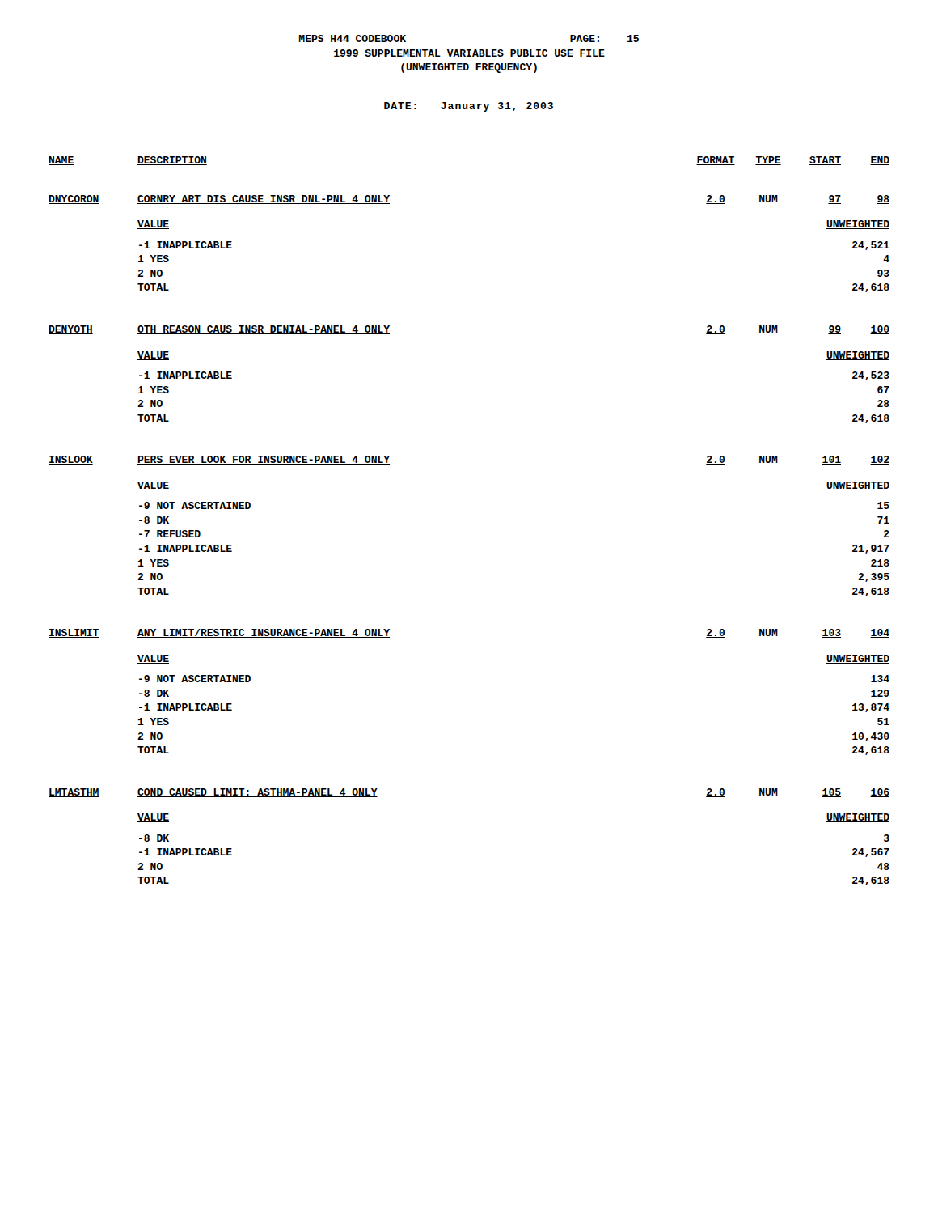MEPS H44 CODEBOOK PAGE: 15
1999 SUPPLEMENTAL VARIABLES PUBLIC USE FILE
(UNWEIGHTED FREQUENCY)
DATE: January 31, 2003
NAME
DESCRIPTION
FORMAT
TYPE
START
END
DNYCORON
CORNRY ART DIS CAUSE INSR DNL-PNL 4 ONLY
2.0
NUM
97
98
VALUE
UNWEIGHTED
-1 INAPPLICABLE
24,521
1 YES
4
2 NO
93
TOTAL
24,618
DENYOTH
OTH REASON CAUS INSR DENIAL-PANEL 4 ONLY
2.0
NUM
99
100
VALUE
UNWEIGHTED
-1 INAPPLICABLE
24,523
1 YES
67
2 NO
28
TOTAL
24,618
INSLOOK
PERS EVER LOOK FOR INSURNCE-PANEL 4 ONLY
2.0
NUM
101
102
VALUE
UNWEIGHTED
-9 NOT ASCERTAINED
15
-8 DK
71
-7 REFUSED
2
-1 INAPPLICABLE
21,917
1 YES
218
2 NO
2,395
TOTAL
24,618
INSLIMIT
ANY LIMIT/RESTRIC INSURANCE-PANEL 4 ONLY
2.0
NUM
103
104
VALUE
UNWEIGHTED
-9 NOT ASCERTAINED
134
-8 DK
129
-1 INAPPLICABLE
13,874
1 YES
51
2 NO
10,430
TOTAL
24,618
LMTASTHM
COND CAUSED LIMIT: ASTHMA-PANEL 4 ONLY
2.0
NUM
105
106
VALUE
UNWEIGHTED
-8 DK
3
-1 INAPPLICABLE
24,567
2 NO
48
TOTAL
24,618